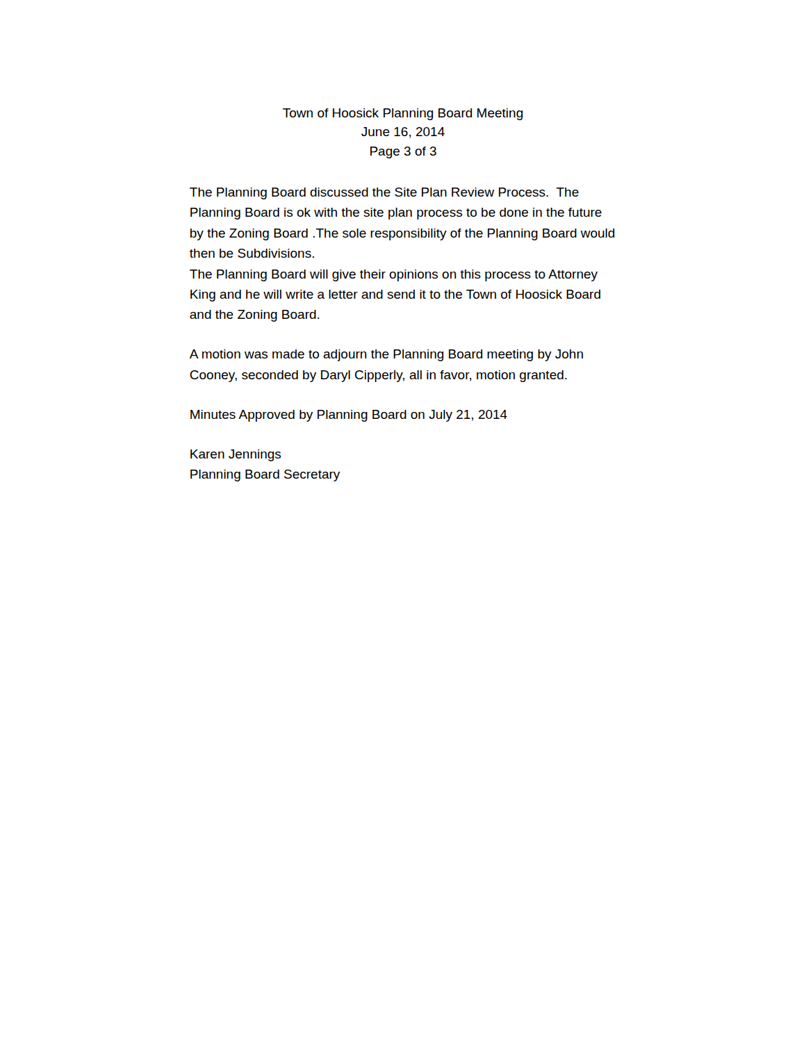Town of Hoosick Planning Board Meeting
June 16, 2014
Page 3 of 3
The Planning Board discussed the Site Plan Review Process. The Planning Board is ok with the site plan process to be done in the future by the Zoning Board .The sole responsibility of the Planning Board would then be Subdivisions.
The Planning Board will give their opinions on this process to Attorney King and he will write a letter and send it to the Town of Hoosick Board and the Zoning Board.
A motion was made to adjourn the Planning Board meeting by John Cooney, seconded by Daryl Cipperly, all in favor, motion granted.
Minutes Approved by Planning Board on July 21, 2014
Karen Jennings
Planning Board Secretary